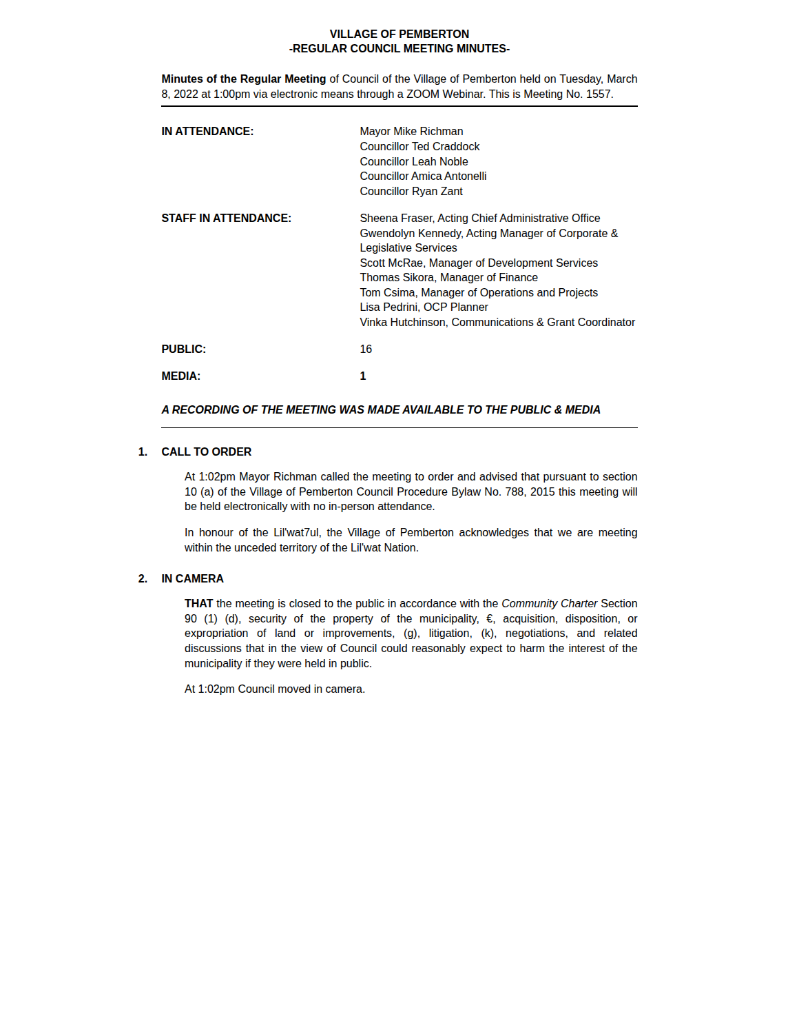VILLAGE OF PEMBERTON
-REGULAR COUNCIL MEETING MINUTES-
Minutes of the Regular Meeting of Council of the Village of Pemberton held on Tuesday, March 8, 2022 at 1:00pm via electronic means through a ZOOM Webinar. This is Meeting No. 1557.
| IN ATTENDANCE: | Mayor Mike Richman Councillor Ted Craddock Councillor Leah Noble Councillor Amica Antonelli Councillor Ryan Zant |
| STAFF IN ATTENDANCE: | Sheena Fraser, Acting Chief Administrative Office Gwendolyn Kennedy, Acting Manager of Corporate & Legislative Services Scott McRae, Manager of Development Services Thomas Sikora, Manager of Finance Tom Csima, Manager of Operations and Projects Lisa Pedrini, OCP Planner Vinka Hutchinson, Communications & Grant Coordinator |
| PUBLIC: | 16 |
| MEDIA: | 1 |
A RECORDING OF THE MEETING WAS MADE AVAILABLE TO THE PUBLIC & MEDIA
1. CALL TO ORDER
At 1:02pm Mayor Richman called the meeting to order and advised that pursuant to section 10 (a) of the Village of Pemberton Council Procedure Bylaw No. 788, 2015 this meeting will be held electronically with no in-person attendance.
In honour of the Lil'wat7ul, the Village of Pemberton acknowledges that we are meeting within the unceded territory of the Lil'wat Nation.
2. IN CAMERA
THAT the meeting is closed to the public in accordance with the Community Charter Section 90 (1) (d), security of the property of the municipality, €, acquisition, disposition, or expropriation of land or improvements, (g), litigation, (k), negotiations, and related discussions that in the view of Council could reasonably expect to harm the interest of the municipality if they were held in public.
At 1:02pm Council moved in camera.